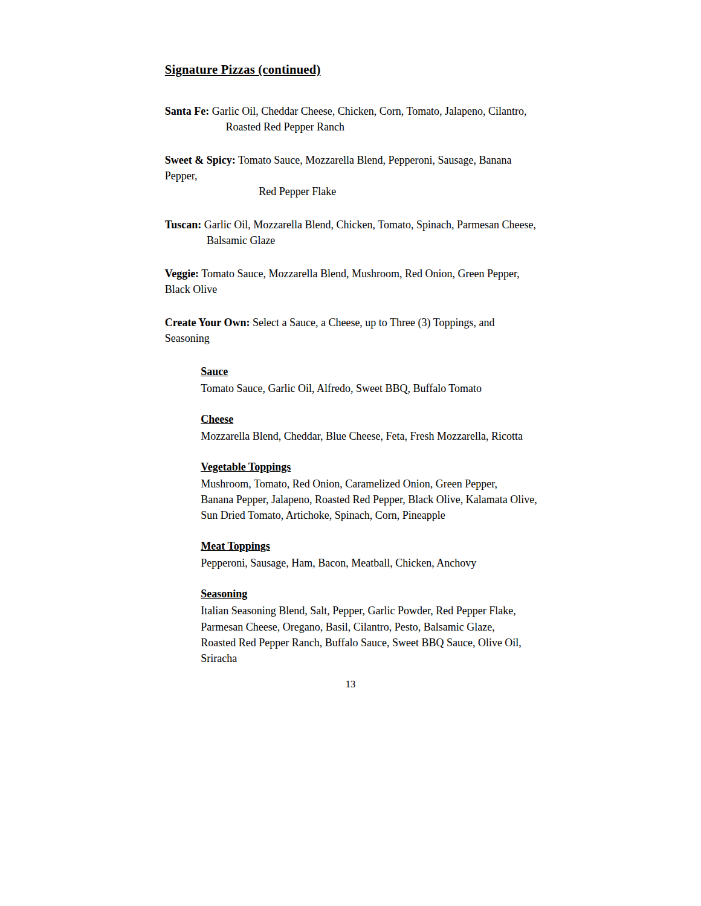Signature Pizzas (continued)
Santa Fe: Garlic Oil, Cheddar Cheese, Chicken, Corn, Tomato, Jalapeno, Cilantro,
Roasted Red Pepper Ranch
Sweet & Spicy: Tomato Sauce, Mozzarella Blend, Pepperoni, Sausage, Banana Pepper,
Red Pepper Flake
Tuscan: Garlic Oil, Mozzarella Blend, Chicken, Tomato, Spinach, Parmesan Cheese,
Balsamic Glaze
Veggie: Tomato Sauce, Mozzarella Blend, Mushroom, Red Onion, Green Pepper, Black Olive
Create Your Own: Select a Sauce, a Cheese, up to Three (3) Toppings, and Seasoning
Sauce
Tomato Sauce, Garlic Oil, Alfredo, Sweet BBQ, Buffalo Tomato
Cheese
Mozzarella Blend, Cheddar, Blue Cheese, Feta, Fresh Mozzarella, Ricotta
Vegetable Toppings
Mushroom, Tomato, Red Onion, Caramelized Onion, Green Pepper,
Banana Pepper, Jalapeno, Roasted Red Pepper, Black Olive, Kalamata Olive,
Sun Dried Tomato, Artichoke, Spinach, Corn, Pineapple
Meat Toppings
Pepperoni, Sausage, Ham, Bacon, Meatball, Chicken, Anchovy
Seasoning
Italian Seasoning Blend, Salt, Pepper, Garlic Powder, Red Pepper Flake,
Parmesan Cheese, Oregano, Basil, Cilantro, Pesto, Balsamic Glaze,
Roasted Red Pepper Ranch, Buffalo Sauce, Sweet BBQ Sauce, Olive Oil, Sriracha
13